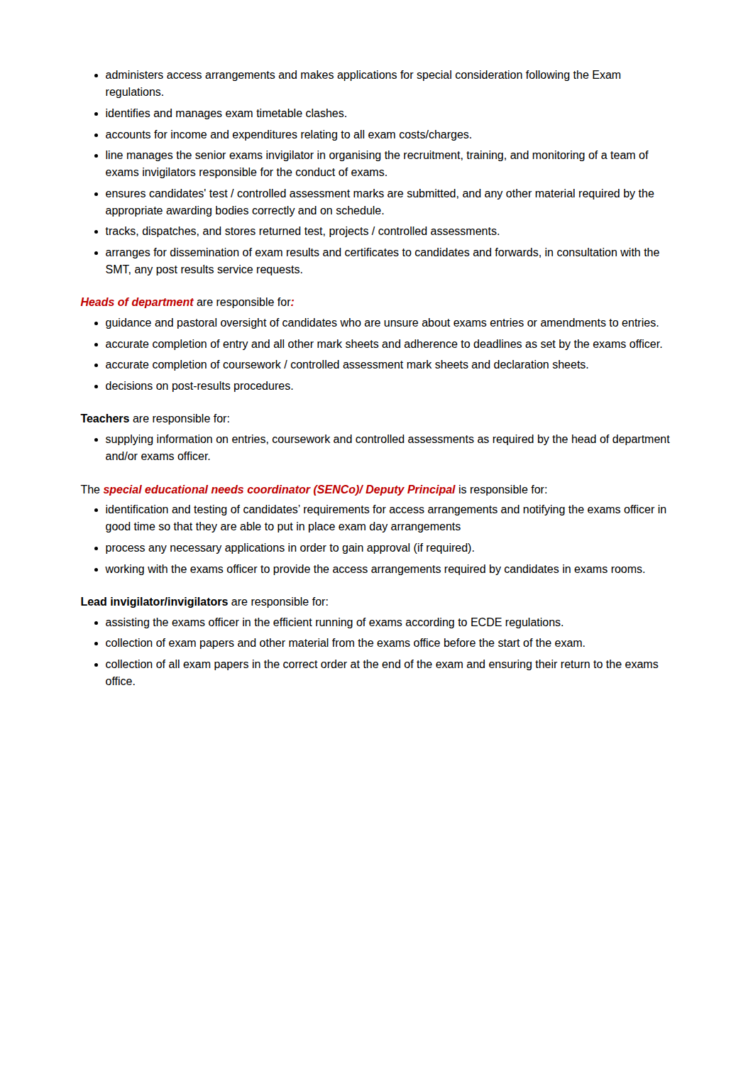administers access arrangements and makes applications for special consideration following the Exam regulations.
identifies and manages exam timetable clashes.
accounts for income and expenditures relating to all exam costs/charges.
line manages the senior exams invigilator in organising the recruitment, training, and monitoring of a team of exams invigilators responsible for the conduct of exams.
ensures candidates' test / controlled assessment marks are submitted, and any other material required by the appropriate awarding bodies correctly and on schedule.
tracks, dispatches, and stores returned test, projects / controlled assessments.
arranges for dissemination of exam results and certificates to candidates and forwards, in consultation with the SMT, any post results service requests.
Heads of department are responsible for:
guidance and pastoral oversight of candidates who are unsure about exams entries or amendments to entries.
accurate completion of entry and all other mark sheets and adherence to deadlines as set by the exams officer.
accurate completion of coursework / controlled assessment mark sheets and declaration sheets.
decisions on post-results procedures.
Teachers are responsible for:
supplying information on entries, coursework and controlled assessments as required by the head of department and/or exams officer.
The special educational needs coordinator (SENCo)/ Deputy Principal is responsible for:
identification and testing of candidates’ requirements for access arrangements and notifying the exams officer in good time so that they are able to put in place exam day arrangements
process any necessary applications in order to gain approval (if required).
working with the exams officer to provide the access arrangements required by candidates in exams rooms.
Lead invigilator/invigilators are responsible for:
assisting the exams officer in the efficient running of exams according to ECDE regulations.
collection of exam papers and other material from the exams office before the start of the exam.
collection of all exam papers in the correct order at the end of the exam and ensuring their return to the exams office.